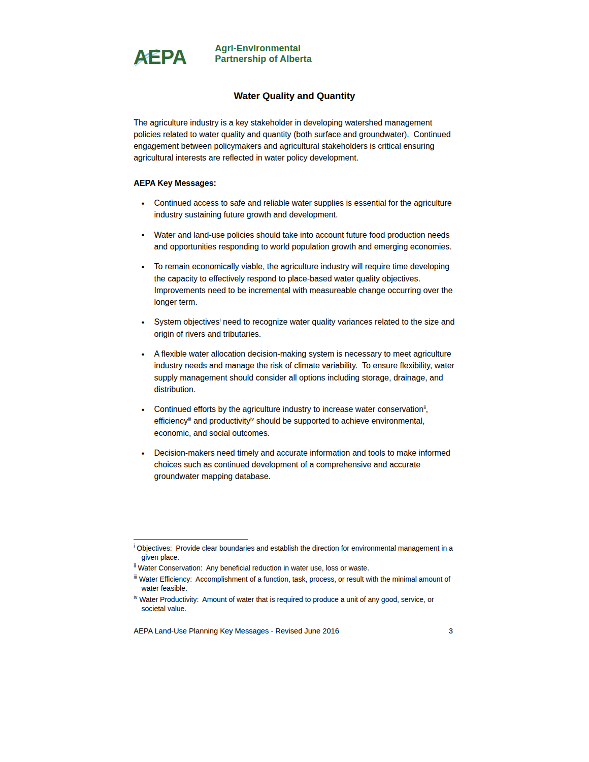AEPA
Agri-Environmental Partnership of Alberta
Water Quality and Quantity
The agriculture industry is a key stakeholder in developing watershed management policies related to water quality and quantity (both surface and groundwater). Continued engagement between policymakers and agricultural stakeholders is critical ensuring agricultural interests are reflected in water policy development.
AEPA Key Messages:
Continued access to safe and reliable water supplies is essential for the agriculture industry sustaining future growth and development.
Water and land-use policies should take into account future food production needs and opportunities responding to world population growth and emerging economies.
To remain economically viable, the agriculture industry will require time developing the capacity to effectively respond to place-based water quality objectives. Improvements need to be incremental with measureable change occurring over the longer term.
System objectivesi need to recognize water quality variances related to the size and origin of rivers and tributaries.
A flexible water allocation decision-making system is necessary to meet agriculture industry needs and manage the risk of climate variability. To ensure flexibility, water supply management should consider all options including storage, drainage, and distribution.
Continued efforts by the agriculture industry to increase water conservationii, efficiencyiii and productivityiv should be supported to achieve environmental, economic, and social outcomes.
Decision-makers need timely and accurate information and tools to make informed choices such as continued development of a comprehensive and accurate groundwater mapping database.
i Objectives: Provide clear boundaries and establish the direction for environmental management in a given place.
ii Water Conservation: Any beneficial reduction in water use, loss or waste.
iii Water Efficiency: Accomplishment of a function, task, process, or result with the minimal amount of water feasible.
iv Water Productivity: Amount of water that is required to produce a unit of any good, service, or societal value.
AEPA Land-Use Planning Key Messages - Revised June 2016 3